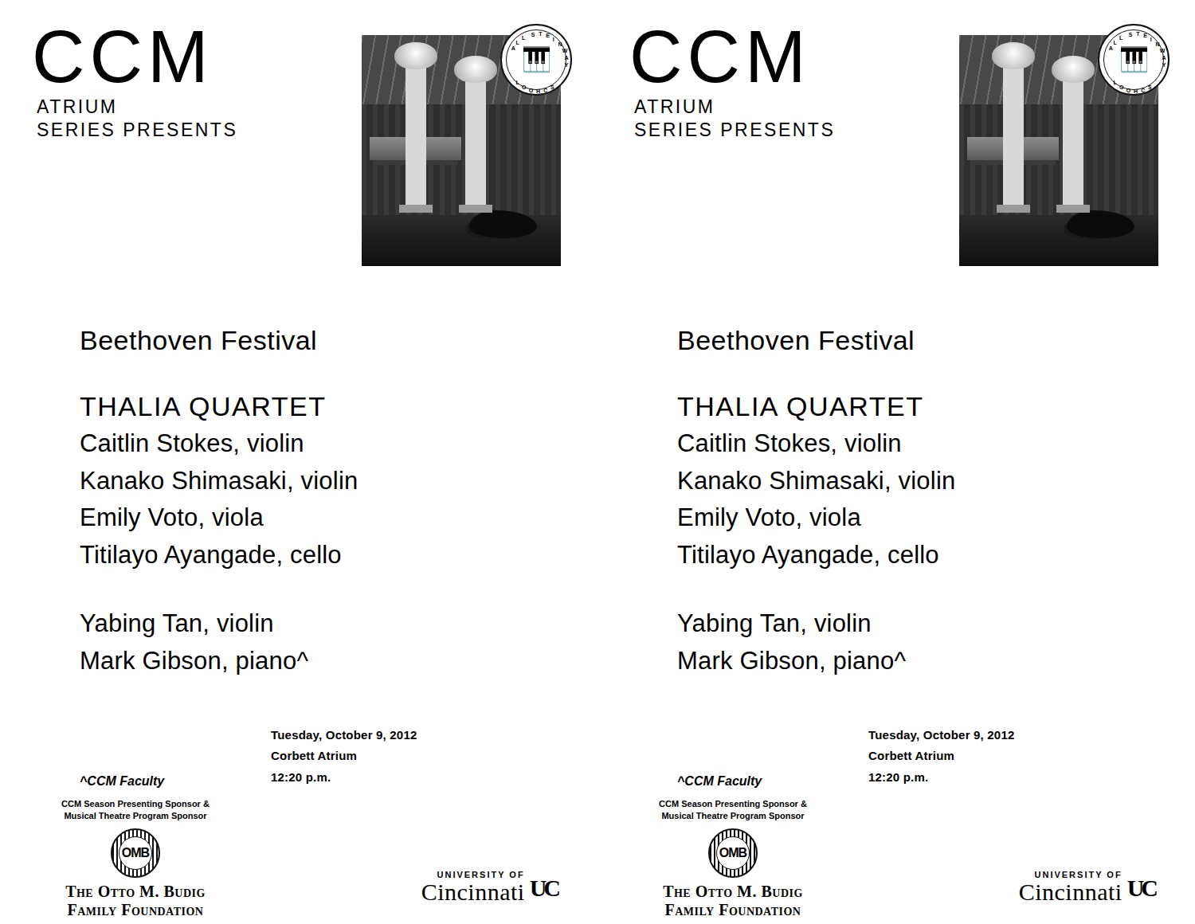CCM
Atrium
Series Presents
🎹 A L L S T E I N W A Y S C H O O L
Beethoven Festival
Thalia Quartet
Caitlin Stokes, violin
Kanako Shimasaki, violin
Emily Voto, viola
Titilayo Ayangade, cello
Yabing Tan, violin
Mark Gibson, piano^
Tuesday, October 9, 2012
Corbett Atrium
12:20 p.m.
^CCM Faculty
CCM Season Presenting Sponsor &
Musical Theatre Program Sponsor
OMB
The Otto M. Budig
Family Foundation
University of
Cincinnati
UC
CCM
Atrium
Series Presents
🎹 A L L S T E I N W A Y S C H O O L
Beethoven Festival
Thalia Quartet
Caitlin Stokes, violin
Kanako Shimasaki, violin
Emily Voto, viola
Titilayo Ayangade, cello
Yabing Tan, violin
Mark Gibson, piano^
Tuesday, October 9, 2012
Corbett Atrium
12:20 p.m.
^CCM Faculty
CCM Season Presenting Sponsor &
Musical Theatre Program Sponsor
OMB
The Otto M. Budig
Family Foundation
University of
Cincinnati
UC